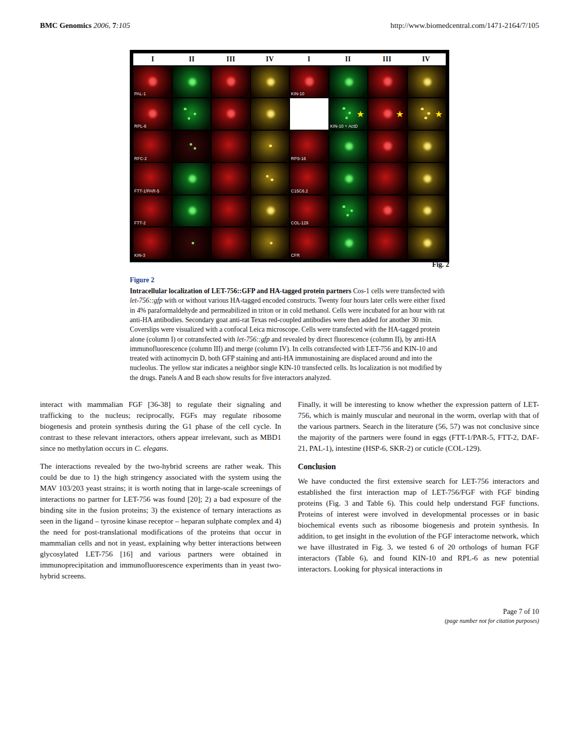BMC Genomics 2006, 7:105
http://www.biomedcentral.com/1471-2164/7/105
III III IV III III IV
PAL-1
KIN-10
RPL-6
★ KIN-10 + ActD
★
★
RFC-2
RPS-16
FTT-1/PAR-5
C15C6.2
FTT-2
COL-129
KIN-3
CFR
Fig. 2
Figure 2 Intracellular localization of LET-756::GFP and HA-tagged protein partners Cos-1 cells were transfected with let-756::gfp with or without various HA-tagged encoded constructs. Twenty four hours later cells were either fixed in 4% paraformaldehyde and permeabilized in triton or in cold methanol. Cells were incubated for an hour with rat anti-HA antibodies. Secondary goat anti-rat Texas red-coupled antibodies were then added for another 30 min. Coverslips were visualized with a confocal Leica microscope. Cells were transfected with the HA-tagged protein alone (column I) or cotransfected with let-756::gfp and revealed by direct fluorescence (column II), by anti-HA immunofluorescence (column III) and merge (column IV). In cells cotransfected with LET-756 and KIN-10 and treated with actinomycin D, both GFP staining and anti-HA immunostaining are displaced around and into the nucleolus. The yellow star indicates a neighbor single KIN-10 transfected cells. Its localization is not modified by the drugs. Panels A and B each show results for five interactors analyzed.
interact with mammalian FGF [36-38] to regulate their signaling and trafficking to the nucleus; reciprocally, FGFs may regulate ribosome biogenesis and protein synthesis during the G1 phase of the cell cycle. In contrast to these relevant interactors, others appear irrelevant, such as MBD1 since no methylation occurs in C. elegans.
The interactions revealed by the two-hybrid screens are rather weak. This could be due to 1) the high stringency associated with the system using the MAV 103/203 yeast strains; it is worth noting that in large-scale screenings of interactions no partner for LET-756 was found [20]; 2) a bad exposure of the binding site in the fusion proteins; 3) the existence of ternary interactions as seen in the ligand – tyrosine kinase receptor – heparan sulphate complex and 4) the need for post-translational modifications of the proteins that occur in mammalian cells and not in yeast, explaining why better interactions between glycosylated LET-756 [16] and various partners were obtained in immunoprecipitation and immunofluorescence experiments than in yeast two-hybrid screens.
Finally, it will be interesting to know whether the expression pattern of LET-756, which is mainly muscular and neuronal in the worm, overlap with that of the various partners. Search in the literature (56, 57) was not conclusive since the majority of the partners were found in eggs (FTT-1/PAR-5, FTT-2, DAF-21, PAL-1), intestine (HSP-6, SKR-2) or cuticle (COL-129).
Conclusion
We have conducted the first extensive search for LET-756 interactors and established the first interaction map of LET-756/FGF with FGF binding proteins (Fig. 3 and Table 6). This could help understand FGF functions. Proteins of interest were involved in developmental processes or in basic biochemical events such as ribosome biogenesis and protein synthesis. In addition, to get insight in the evolution of the FGF interactome network, which we have illustrated in Fig. 3, we tested 6 of 20 orthologs of human FGF interactors (Table 6), and found KIN-10 and RPL-6 as new potential interactors. Looking for physical interactions in
Page 7 of 10
(page number not for citation purposes)